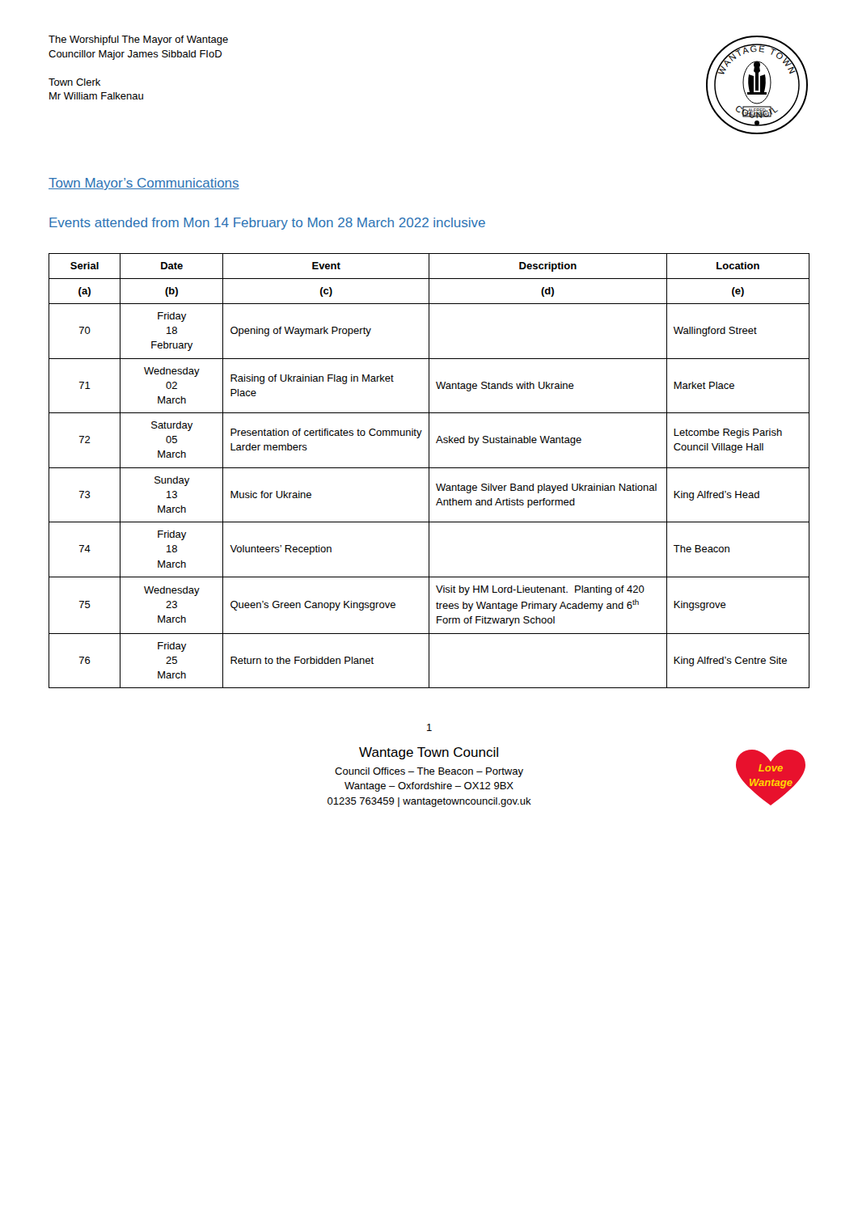The Worshipful The Mayor of Wantage
Councillor Major James Sibbald FIoD
Town Clerk
Mr William Falkenau
WANTAGE TOWN COUNCIL ALFRED THE GREAT
Town Mayor’s Communications
Events attended from Mon 14 February to Mon 28 March 2022 inclusive
| Serial | Date | Event | Description | Location |
| --- | --- | --- | --- | --- |
| (a) | (b) | (c) | (d) | (e) |
| 70 | Friday 18 February | Opening of Waymark Property | | Wallingford Street |
| 71 | Wednesday 02 March | Raising of Ukrainian Flag in Market Place | Wantage Stands with Ukraine | Market Place |
| 72 | Saturday 05 March | Presentation of certificates to Community Larder members | Asked by Sustainable Wantage | Letcombe Regis Parish Council Village Hall |
| 73 | Sunday 13 March | Music for Ukraine | Wantage Silver Band played Ukrainian National Anthem and Artists performed | King Alfred’s Head |
| 74 | Friday 18 March | Volunteers’ Reception | | The Beacon |
| 75 | Wednesday 23 March | Queen’s Green Canopy Kingsgrove | Visit by HM Lord-Lieutenant. Planting of 420 trees by Wantage Primary Academy and 6 th Form of Fitzwaryn School | Kingsgrove |
| 76 | Friday 25 March | Return to the Forbidden Planet | | King Alfred’s Centre Site |
1
Wantage Town Council
Council Offices – The Beacon – Portway
Wantage – Oxfordshire – OX12 9BX
01235 763459 | wantagetowncouncil.gov.uk
Love Wantage